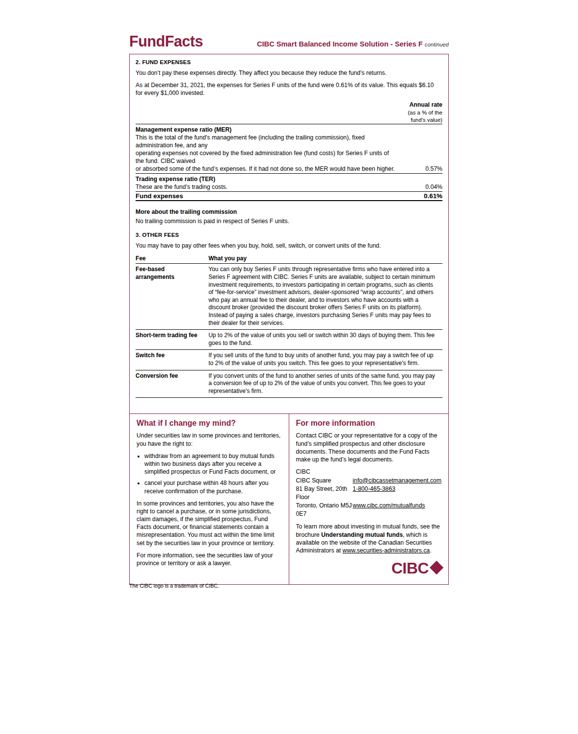FundFacts
CIBC Smart Balanced Income Solution - Series F continued
2. FUND EXPENSES
You don’t pay these expenses directly. They affect you because they reduce the fund’s returns.
As at December 31, 2021, the expenses for Series F units of the fund were 0.61% of its value. This equals $6.10 for every $1,000 invested.
| | Annual rate |
| | (as a % of the fund's value) |
| Management expense ratio (MER) This is the total of the fund's management fee (including the trailing commission), fixed administration fee, and any operating expenses not covered by the fixed administration fee (fund costs) for Series F units of the fund. CIBC waived or absorbed some of the fund’s expenses. If it had not done so, the MER would have been higher. | 0.57% |
| Trading expense ratio (TER) These are the fund’s trading costs. | 0.04% |
| Fund expenses | 0.61% |
More about the trailing commission
No trailing commission is paid in respect of Series F units.
3. OTHER FEES
You may have to pay other fees when you buy, hold, sell, switch, or convert units of the fund.
| Fee | What you pay |
| --- | --- |
| Fee-based arrangements | You can only buy Series F units through representative firms who have entered into a Series F agreement with CIBC. Series F units are available, subject to certain minimum investment requirements, to investors participating in certain programs, such as clients of “fee-for-service” investment advisors, dealer-sponsored “wrap accounts”, and others who pay an annual fee to their dealer, and to investors who have accounts with a discount broker (provided the discount broker offers Series F units on its platform). Instead of paying a sales charge, investors purchasing Series F units may pay fees to their dealer for their services. |
| Short-term trading fee | Up to 2% of the value of units you sell or switch within 30 days of buying them. This fee goes to the fund. |
| Switch fee | If you sell units of the fund to buy units of another fund, you may pay a switch fee of up to 2% of the value of units you switch. This fee goes to your representative's firm. |
| Conversion fee | If you convert units of the fund to another series of units of the same fund, you may pay a conversion fee of up to 2% of the value of units you convert. This fee goes to your representative's firm. |
What if I change my mind?
Under securities law in some provinces and territories, you have the right to:
withdraw from an agreement to buy mutual funds within two business days after you receive a simplified prospectus or Fund Facts document, or
cancel your purchase within 48 hours after you receive confirmation of the purchase.
In some provinces and territories, you also have the right to cancel a purchase, or in some jurisdictions, claim damages, if the simplified prospectus, Fund Facts document, or financial statements contain a misrepresentation. You must act within the time limit set by the securities law in your province or territory.
For more information, see the securities law of your province or territory or ask a lawyer.
For more information
Contact CIBC or your representative for a copy of the fund’s simplified prospectus and other disclosure documents. These documents and the Fund Facts make up the fund’s legal documents.
| CIBC | |
| CIBC Square | info@cibcassetmanagement.com |
| 81 Bay Street, 20th Floor | 1-800-465-3863 |
| Toronto, Ontario M5J 0E7 | www.cibc.com/mutualfunds |
To learn more about investing in mutual funds, see the brochure Understanding mutual funds, which is available on the website of the Canadian Securities Administrators at www.securities-administrators.ca.
CIBC
The CIBC logo is a trademark of CIBC.